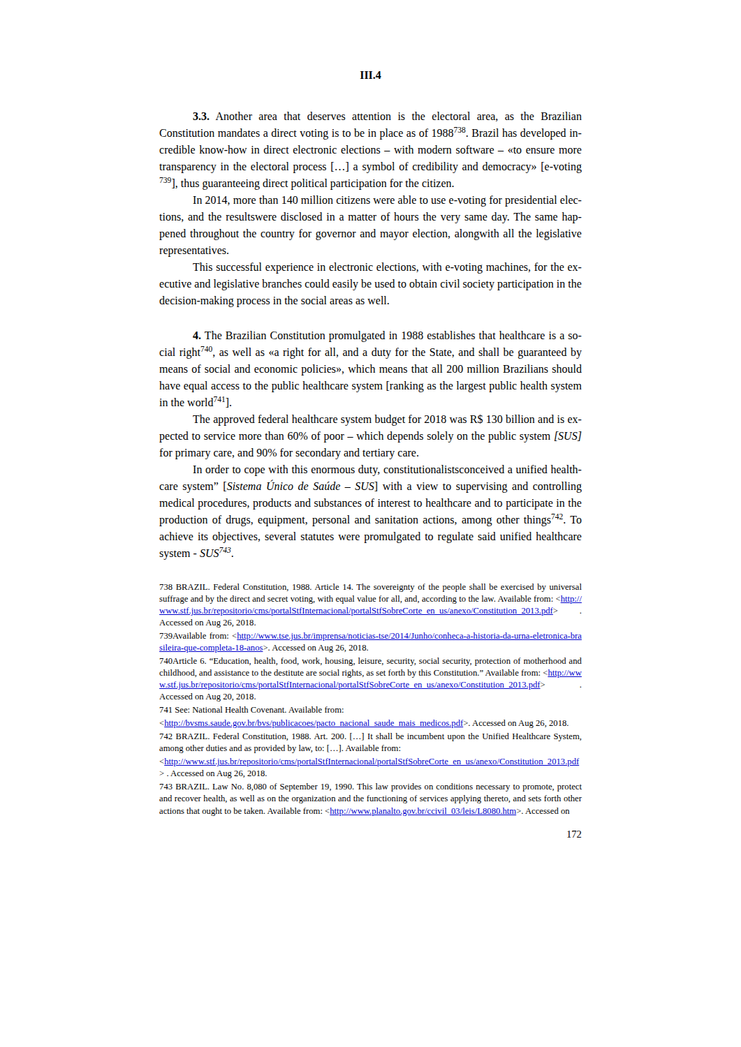III.4
3.3. Another area that deserves attention is the electoral area, as the Brazilian Constitution mandates a direct voting is to be in place as of 1988738. Brazil has developed incredible know-how in direct electronic elections – with modern software – «to ensure more transparency in the electoral process […] a symbol of credibility and democracy» [e-voting 739], thus guaranteeing direct political participation for the citizen.
In 2014, more than 140 million citizens were able to use e-voting for presidential elections, and the resultswere disclosed in a matter of hours the very same day. The same happened throughout the country for governor and mayor election, alongwith all the legislative representatives.
This successful experience in electronic elections, with e-voting machines, for the executive and legislative branches could easily be used to obtain civil society participation in the decision-making process in the social areas as well.
4. The Brazilian Constitution promulgated in 1988 establishes that healthcare is a social right740, as well as «a right for all, and a duty for the State, and shall be guaranteed by means of social and economic policies», which means that all 200 million Brazilians should have equal access to the public healthcare system [ranking as the largest public health system in the world741].
The approved federal healthcare system budget for 2018 was R$ 130 billion and is expected to service more than 60% of poor – which depends solely on the public system [SUS] for primary care, and 90% for secondary and tertiary care.
In order to cope with this enormous duty, constitutionalistsconceived a unified healthcare system” [Sistema Único de Saúde – SUS] with a view to supervising and controlling medical procedures, products and substances of interest to healthcare and to participate in the production of drugs, equipment, personal and sanitation actions, among other things742. To achieve its objectives, several statutes were promulgated to regulate said unified healthcare system - SUS743.
738 BRAZIL. Federal Constitution, 1988. Article 14. The sovereignty of the people shall be exercised by universal suffrage and by the direct and secret voting, with equal value for all, and, according to the law. Available from: <http://www.stf.jus.br/repositorio/cms/portalStfInternacional/portalStfSobreCorte_en_us/anexo/Constitution_2013.pdf> . Accessed on Aug 26, 2018.
739Available from: <http://www.tse.jus.br/imprensa/noticias-tse/2014/Junho/conheca-a-historia-da-urna-eletronica-brasileira-que-completa-18-anos>. Accessed on Aug 26, 2018.
740Article 6. “Education, health, food, work, housing, leisure, security, social security, protection of motherhood and childhood, and assistance to the destitute are social rights, as set forth by this Constitution.” Available from: <http://www.stf.jus.br/repositorio/cms/portalStfInternacional/portalStfSobreCorte_en_us/anexo/Constitution_2013.pdf> . Accessed on Aug 20, 2018.
741 See: National Health Covenant. Available from:
<http://bvsms.saude.gov.br/bvs/publicacoes/pacto_nacional_saude_mais_medicos.pdf>. Accessed on Aug 26, 2018.
742 BRAZIL. Federal Constitution, 1988. Art. 200. […] It shall be incumbent upon the Unified Healthcare System, among other duties and as provided by law, to: […]. Available from:
<http://www.stf.jus.br/repositorio/cms/portalStfInternacional/portalStfSobreCorte_en_us/anexo/Constitution_2013.pdf> . Accessed on Aug 26, 2018.
743 BRAZIL. Law No. 8,080 of September 19, 1990. This law provides on conditions necessary to promote, protect and recover health, as well as on the organization and the functioning of services applying thereto, and sets forth other actions that ought to be taken. Available from: <http://www.planalto.gov.br/ccivil_03/leis/L8080.htm>. Accessed on
172